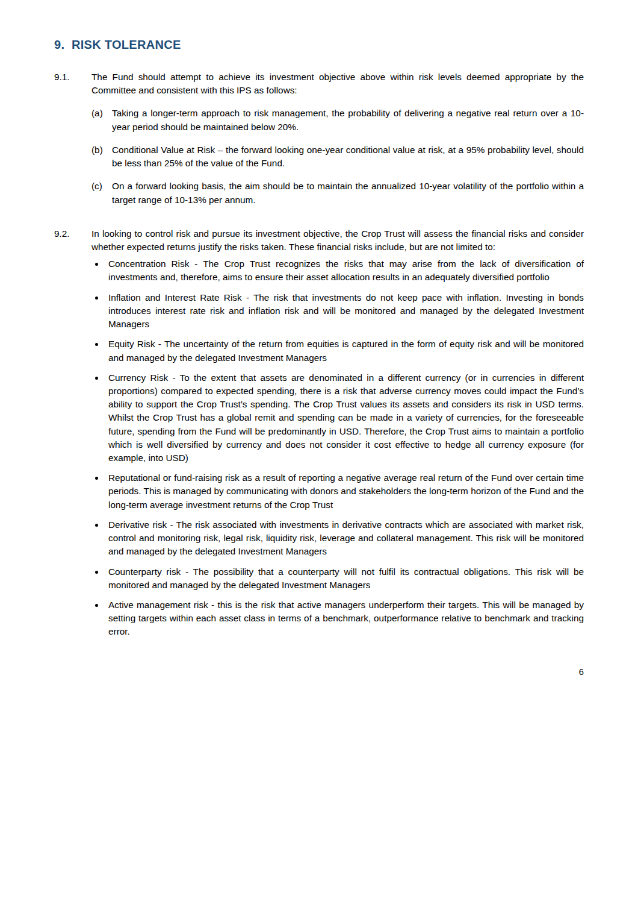9. RISK TOLERANCE
9.1.
The Fund should attempt to achieve its investment objective above within risk levels deemed appropriate by the Committee and consistent with this IPS as follows:
(a) Taking a longer-term approach to risk management, the probability of delivering a negative real return over a 10-year period should be maintained below 20%.
(b) Conditional Value at Risk – the forward looking one-year conditional value at risk, at a 95% probability level, should be less than 25% of the value of the Fund.
(c) On a forward looking basis, the aim should be to maintain the annualized 10-year volatility of the portfolio within a target range of 10-13% per annum.
9.2.
In looking to control risk and pursue its investment objective, the Crop Trust will assess the financial risks and consider whether expected returns justify the risks taken. These financial risks include, but are not limited to:
Concentration Risk - The Crop Trust recognizes the risks that may arise from the lack of diversification of investments and, therefore, aims to ensure their asset allocation results in an adequately diversified portfolio
Inflation and Interest Rate Risk - The risk that investments do not keep pace with inflation. Investing in bonds introduces interest rate risk and inflation risk and will be monitored and managed by the delegated Investment Managers
Equity Risk - The uncertainty of the return from equities is captured in the form of equity risk and will be monitored and managed by the delegated Investment Managers
Currency Risk - To the extent that assets are denominated in a different currency (or in currencies in different proportions) compared to expected spending, there is a risk that adverse currency moves could impact the Fund’s ability to support the Crop Trust’s spending. The Crop Trust values its assets and considers its risk in USD terms. Whilst the Crop Trust has a global remit and spending can be made in a variety of currencies, for the foreseeable future, spending from the Fund will be predominantly in USD. Therefore, the Crop Trust aims to maintain a portfolio which is well diversified by currency and does not consider it cost effective to hedge all currency exposure (for example, into USD)
Reputational or fund-raising risk as a result of reporting a negative average real return of the Fund over certain time periods. This is managed by communicating with donors and stakeholders the long-term horizon of the Fund and the long-term average investment returns of the Crop Trust
Derivative risk - The risk associated with investments in derivative contracts which are associated with market risk, control and monitoring risk, legal risk, liquidity risk, leverage and collateral management. This risk will be monitored and managed by the delegated Investment Managers
Counterparty risk - The possibility that a counterparty will not fulfil its contractual obligations. This risk will be monitored and managed by the delegated Investment Managers
Active management risk - this is the risk that active managers underperform their targets. This will be managed by setting targets within each asset class in terms of a benchmark, outperformance relative to benchmark and tracking error.
6